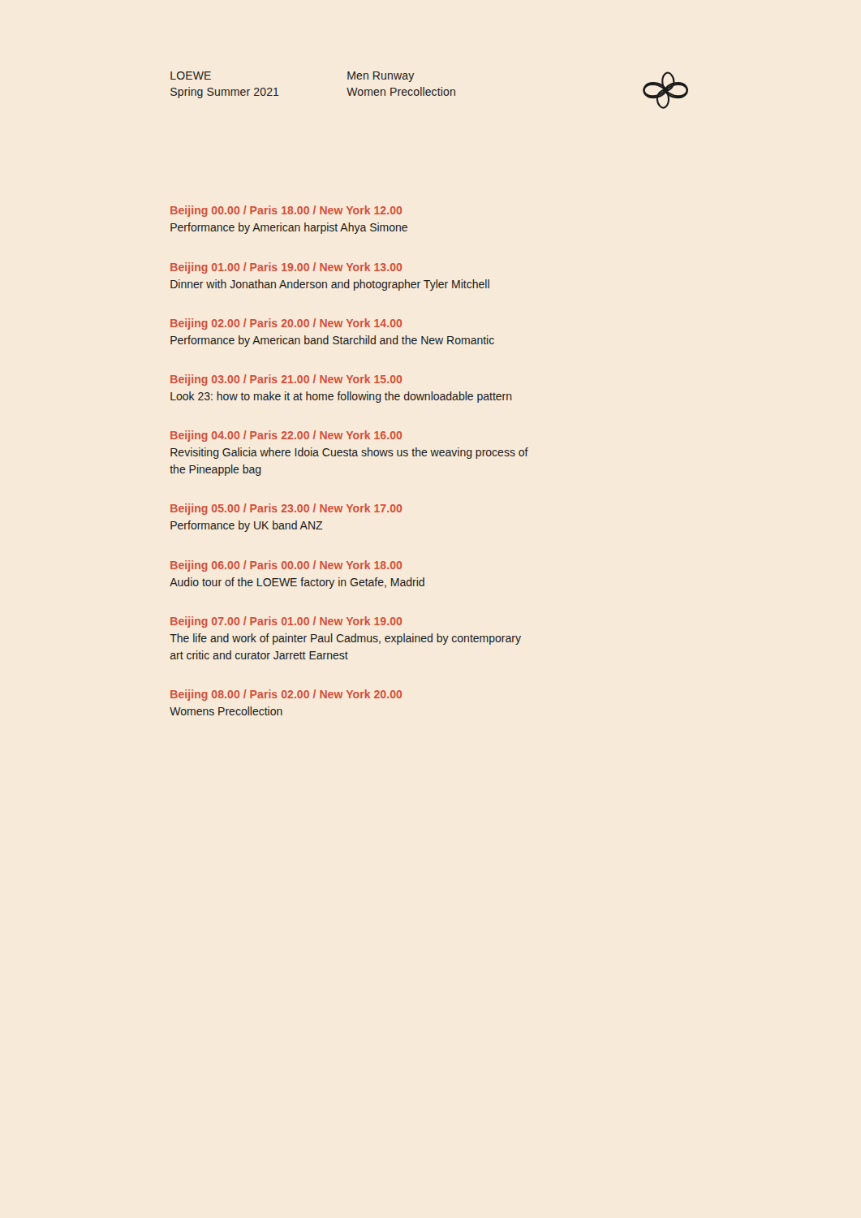LOEWE
Spring Summer 2021
Men Runway
Women Precollection
Beijing 00.00 / Paris 18.00 / New York 12.00
Performance by American harpist Ahya Simone
Beijing 01.00 / Paris 19.00 / New York 13.00
Dinner with Jonathan Anderson and photographer Tyler Mitchell
Beijing 02.00 / Paris 20.00 / New York 14.00
Performance by American band Starchild and the New Romantic
Beijing 03.00 / Paris 21.00 / New York 15.00
Look 23: how to make it at home following the downloadable pattern
Beijing 04.00 / Paris 22.00 / New York 16.00
Revisiting Galicia where Idoia Cuesta shows us the weaving process of the Pineapple bag
Beijing 05.00 / Paris 23.00 / New York 17.00
Performance by UK band ANZ
Beijing 06.00 / Paris 00.00 / New York 18.00
Audio tour of the LOEWE factory in Getafe, Madrid
Beijing 07.00 / Paris 01.00 / New York 19.00
The life and work of painter Paul Cadmus, explained by contemporary art critic and curator Jarrett Earnest
Beijing 08.00 / Paris 02.00 / New York 20.00
Womens Precollection